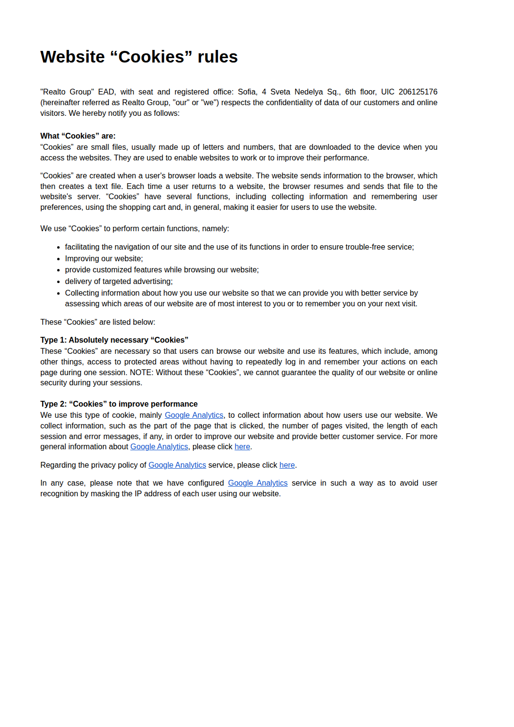Website “Cookies” rules
"Realto Group" EAD, with seat and registered office: Sofia, 4 Sveta Nedelya Sq., 6th floor, UIC 206125176 (hereinafter referred as Realto Group, "our" or "we") respects the confidentiality of data of our customers and online visitors. We hereby notify you as follows:
What “Cookies” are:
“Cookies” are small files, usually made up of letters and numbers, that are downloaded to the device when you access the websites. They are used to enable websites to work or to improve their performance.
“Cookies” are created when a user's browser loads a website. The website sends information to the browser, which then creates a text file. Each time a user returns to a website, the browser resumes and sends that file to the website's server. “Cookies” have several functions, including collecting information and remembering user preferences, using the shopping cart and, in general, making it easier for users to use the website.
We use “Cookies” to perform certain functions, namely:
facilitating the navigation of our site and the use of its functions in order to ensure trouble-free service;
Improving our website;
provide customized features while browsing our website;
delivery of targeted advertising;
Collecting information about how you use our website so that we can provide you with better service by assessing which areas of our website are of most interest to you or to remember you on your next visit.
These “Cookies” are listed below:
Type 1: Absolutely necessary “Cookies”
These “Cookies” are necessary so that users can browse our website and use its features, which include, among other things, access to protected areas without having to repeatedly log in and remember your actions on each page during one session. NOTE: Without these “Cookies”, we cannot guarantee the quality of our website or online security during your sessions.
Type 2: “Cookies” to improve performance
We use this type of cookie, mainly Google Analytics, to collect information about how users use our website. We collect information, such as the part of the page that is clicked, the number of pages visited, the length of each session and error messages, if any, in order to improve our website and provide better customer service. For more general information about Google Analytics, please click here.
Regarding the privacy policy of Google Analytics service, please click here.
In any case, please note that we have configured Google Analytics service in such a way as to avoid user recognition by masking the IP address of each user using our website.